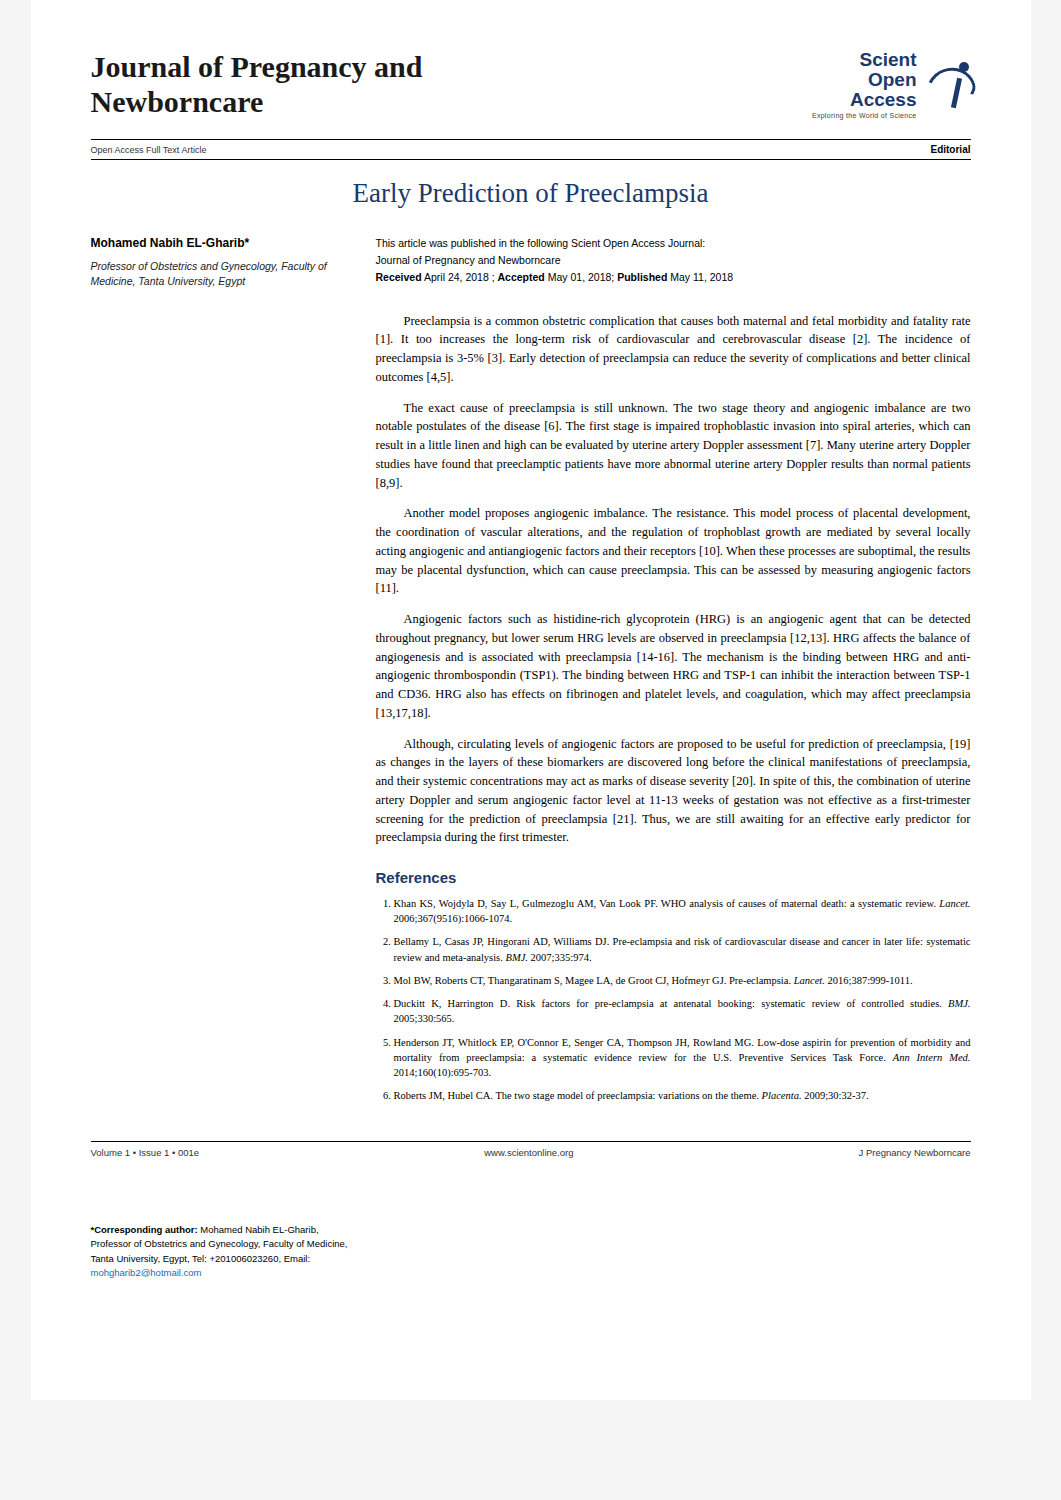Journal of Pregnancy and
Newborncare
Scient Open Access Exploring the World of Science
Open Access Full Text Article
Editorial
Early Prediction of Preeclampsia
Mohamed Nabih EL-Gharib*
Professor of Obstetrics and Gynecology, Faculty of Medicine, Tanta University, Egypt
*Corresponding author: Mohamed Nabih EL-Gharib, Professor of Obstetrics and Gynecology, Faculty of Medicine, Tanta University, Egypt, Tel: +201006023260, Email: mohgharib2@hotmail.com
This article was published in the following Scient Open Access Journal:
Journal of Pregnancy and Newborncare
Received April 24, 2018 ; Accepted May 01, 2018; Published May 11, 2018
Preeclampsia is a common obstetric complication that causes both maternal and fetal morbidity and fatality rate [1]. It too increases the long-term risk of cardiovascular and cerebrovascular disease [2]. The incidence of preeclampsia is 3-5% [3]. Early detection of preeclampsia can reduce the severity of complications and better clinical outcomes [4,5].
The exact cause of preeclampsia is still unknown. The two stage theory and angiogenic imbalance are two notable postulates of the disease [6]. The first stage is impaired trophoblastic invasion into spiral arteries, which can result in a little linen and high can be evaluated by uterine artery Doppler assessment [7]. Many uterine artery Doppler studies have found that preeclamptic patients have more abnormal uterine artery Doppler results than normal patients [8,9].
Another model proposes angiogenic imbalance. The resistance. This model process of placental development, the coordination of vascular alterations, and the regulation of trophoblast growth are mediated by several locally acting angiogenic and antiangiogenic factors and their receptors [10]. When these processes are suboptimal, the results may be placental dysfunction, which can cause preeclampsia. This can be assessed by measuring angiogenic factors [11].
Angiogenic factors such as histidine-rich glycoprotein (HRG) is an angiogenic agent that can be detected throughout pregnancy, but lower serum HRG levels are observed in preeclampsia [12,13]. HRG affects the balance of angiogenesis and is associated with preeclampsia [14-16]. The mechanism is the binding between HRG and anti-angiogenic thrombospondin (TSP1). The binding between HRG and TSP-1 can inhibit the interaction between TSP-1 and CD36. HRG also has effects on fibrinogen and platelet levels, and coagulation, which may affect preeclampsia [13,17,18].
Although, circulating levels of angiogenic factors are proposed to be useful for prediction of preeclampsia, [19] as changes in the layers of these biomarkers are discovered long before the clinical manifestations of preeclampsia, and their systemic concentrations may act as marks of disease severity [20]. In spite of this, the combination of uterine artery Doppler and serum angiogenic factor level at 11-13 weeks of gestation was not effective as a first-trimester screening for the prediction of preeclampsia [21]. Thus, we are still awaiting for an effective early predictor for preeclampsia during the first trimester.
References
Khan KS, Wojdyla D, Say L, Gulmezoglu AM, Van Look PF. WHO analysis of causes of maternal death: a systematic review. Lancet. 2006;367(9516):1066-1074.
Bellamy L, Casas JP, Hingorani AD, Williams DJ. Pre-eclampsia and risk of cardiovascular disease and cancer in later life: systematic review and meta-analysis. BMJ. 2007;335:974.
Mol BW, Roberts CT, Thangaratinam S, Magee LA, de Groot CJ, Hofmeyr GJ. Pre-eclampsia. Lancet. 2016;387:999-1011.
Duckitt K, Harrington D. Risk factors for pre-eclampsia at antenatal booking: systematic review of controlled studies. BMJ. 2005;330:565.
Henderson JT, Whitlock EP, O'Connor E, Senger CA, Thompson JH, Rowland MG. Low-dose aspirin for prevention of morbidity and mortality from preeclampsia: a systematic evidence review for the U.S. Preventive Services Task Force. Ann Intern Med. 2014;160(10):695-703.
Roberts JM, Hubel CA. The two stage model of preeclampsia: variations on the theme. Placenta. 2009;30:32-37.
Volume 1 • Issue 1 • 001e
www.scientonline.org
J Pregnancy Newborncare